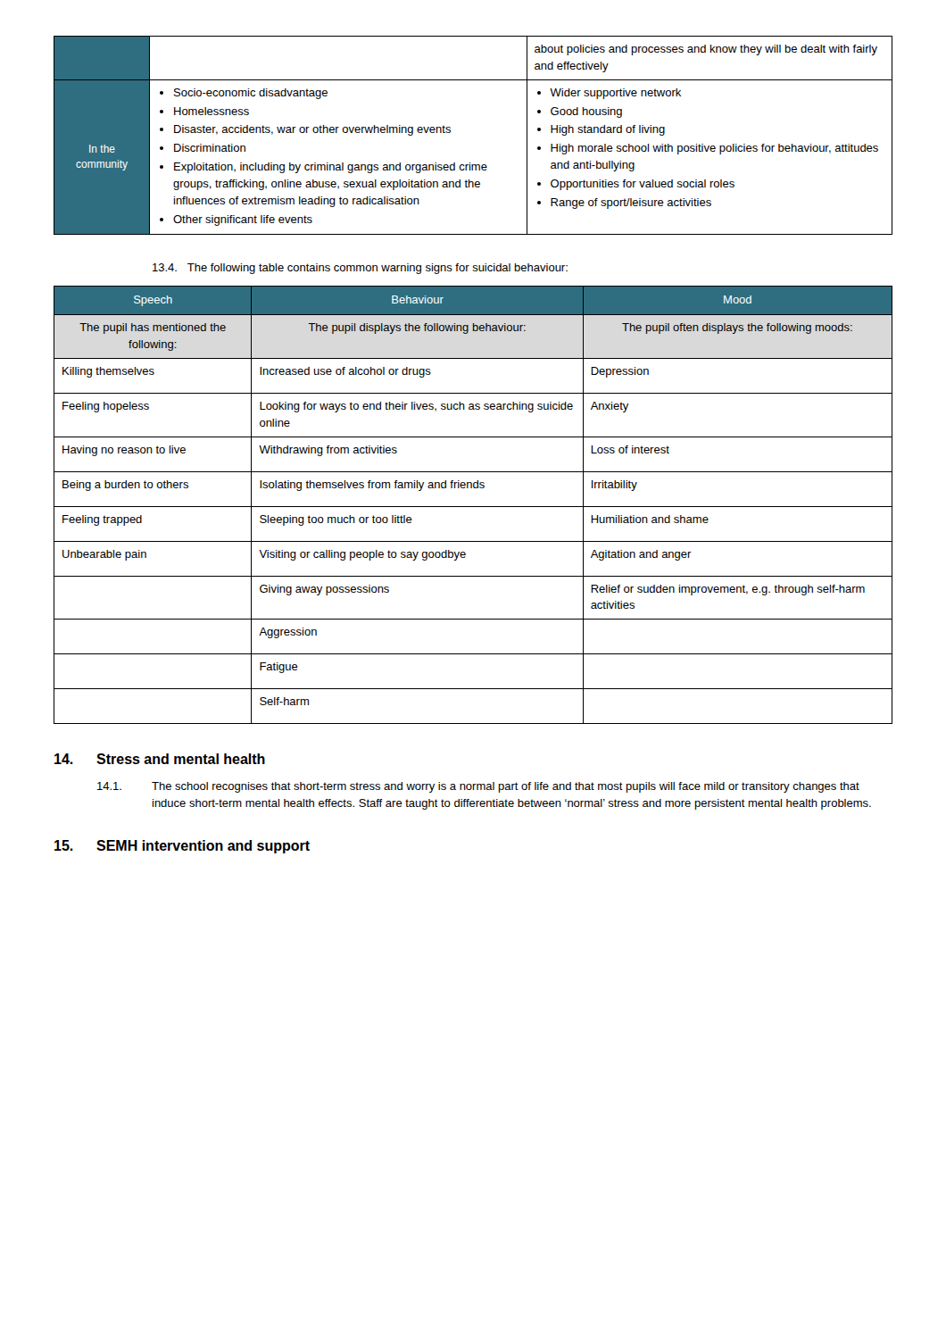| | | about policies and processes and know they will be dealt with fairly and effectively |
| In the community | Socio-economic disadvantage Homelessness Disaster, accidents, war or other overwhelming events Discrimination Exploitation, including by criminal gangs and organised crime groups, trafficking, online abuse, sexual exploitation and the influences of extremism leading to radicalisation Other significant life events | Wider supportive network Good housing High standard of living High morale school with positive policies for behaviour, attitudes and anti-bullying Opportunities for valued social roles Range of sport/leisure activities |
13.4. The following table contains common warning signs for suicidal behaviour:
| Speech | Behaviour | Mood |
| --- | --- | --- |
| The pupil has mentioned the following: | The pupil displays the following behaviour: | The pupil often displays the following moods: |
| Killing themselves | Increased use of alcohol or drugs | Depression |
| Feeling hopeless | Looking for ways to end their lives, such as searching suicide online | Anxiety |
| Having no reason to live | Withdrawing from activities | Loss of interest |
| Being a burden to others | Isolating themselves from family and friends | Irritability |
| Feeling trapped | Sleeping too much or too little | Humiliation and shame |
| Unbearable pain | Visiting or calling people to say goodbye | Agitation and anger |
| | Giving away possessions | Relief or sudden improvement, e.g. through self-harm activities |
| | Aggression | |
| | Fatigue | |
| | Self-harm | |
14. Stress and mental health
14.1. The school recognises that short-term stress and worry is a normal part of life and that most pupils will face mild or transitory changes that induce short-term mental health effects. Staff are taught to differentiate between ‘normal’ stress and more persistent mental health problems.
15. SEMH intervention and support